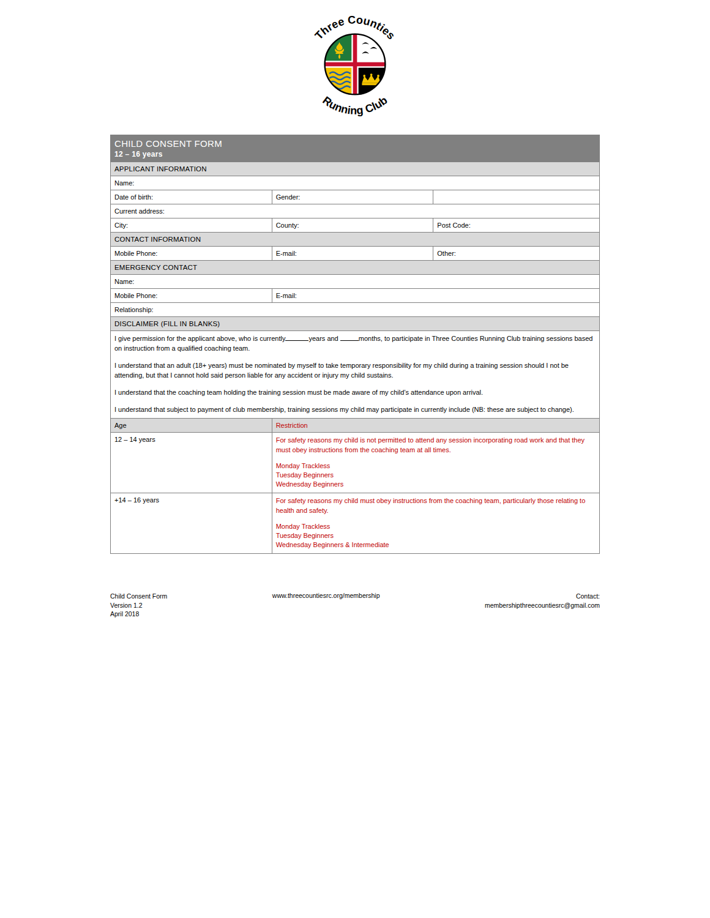Three Counties Running Club
| CHILD CONSENT FORM 12 – 16 years |
| APPLICANT INFORMATION |
| Name: |
| Date of birth: | Gender: | |
| Current address: |
| City: | County: | Post Code: |
| CONTACT INFORMATION |
| Mobile Phone: | E-mail: | Other: |
| EMERGENCY CONTACT |
| Name: |
| Mobile Phone: | E-mail: |
| Relationship: |
| DISCLAIMER (FILL IN BLANKS) |
| I give permission for the applicant above, who is currently years and months, to participate in Three Counties Running Club training sessions based on instruction from a qualified coaching team. I understand that an adult (18+ years) must be nominated by myself to take temporary responsibility for my child during a training session should I not be attending, but that I cannot hold said person liable for any accident or injury my child sustains. I understand that the coaching team holding the training session must be made aware of my child’s attendance upon arrival. I understand that subject to payment of club membership, training sessions my child may participate in currently include (NB: these are subject to change). |
| Age | Restriction |
| 12 – 14 years | For safety reasons my child is not permitted to attend any session incorporating road work and that they must obey instructions from the coaching team at all times. Monday Trackless Tuesday Beginners Wednesday Beginners |
| +14 – 16 years | For safety reasons my child must obey instructions from the coaching team, particularly those relating to health and safety. Monday Trackless Tuesday Beginners Wednesday Beginners & Intermediate |
Child Consent Form
Version 1.2
April 2018
www.threecountiesrc.org/membership
Contact:
membershipthreecountiesrc@gmail.com